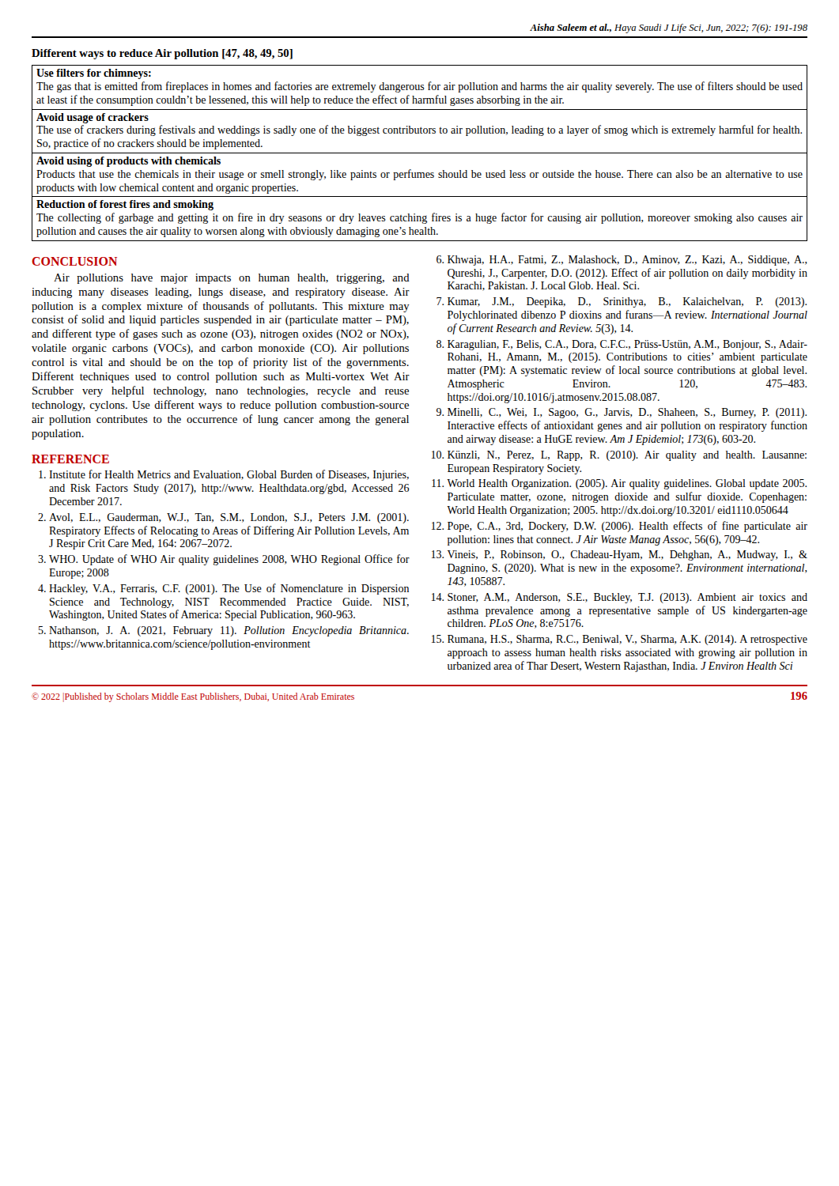Aisha Saleem et al., Haya Saudi J Life Sci, Jun, 2022; 7(6): 191-198
Different ways to reduce Air pollution [47, 48, 49, 50]
| Use filters for chimneys: |
| The gas that is emitted from fireplaces in homes and factories are extremely dangerous for air pollution and harms the air quality severely. The use of filters should be used at least if the consumption couldn’t be lessened, this will help to reduce the effect of harmful gases absorbing in the air. |
| Avoid usage of crackers |
| The use of crackers during festivals and weddings is sadly one of the biggest contributors to air pollution, leading to a layer of smog which is extremely harmful for health. So, practice of no crackers should be implemented. |
| Avoid using of products with chemicals |
| Products that use the chemicals in their usage or smell strongly, like paints or perfumes should be used less or outside the house. There can also be an alternative to use products with low chemical content and organic properties. |
| Reduction of forest fires and smoking |
| The collecting of garbage and getting it on fire in dry seasons or dry leaves catching fires is a huge factor for causing air pollution, moreover smoking also causes air pollution and causes the air quality to worsen along with obviously damaging one’s health. |
CONCLUSION
Air pollutions have major impacts on human health, triggering, and inducing many diseases leading, lungs disease, and respiratory disease. Air pollution is a complex mixture of thousands of pollutants. This mixture may consist of solid and liquid particles suspended in air (particulate matter – PM), and different type of gases such as ozone (O3), nitrogen oxides (NO2 or NOx), volatile organic carbons (VOCs), and carbon monoxide (CO). Air pollutions control is vital and should be on the top of priority list of the governments. Different techniques used to control pollution such as Multi-vortex Wet Air Scrubber very helpful technology, nano technologies, recycle and reuse technology, cyclons. Use different ways to reduce pollution combustion-source air pollution contributes to the occurrence of lung cancer among the general population.
REFERENCE
Institute for Health Metrics and Evaluation, Global Burden of Diseases, Injuries, and Risk Factors Study (2017), http://www. Healthdata.org/gbd, Accessed 26 December 2017.
Avol, E.L., Gauderman, W.J., Tan, S.M., London, S.J., Peters J.M. (2001). Respiratory Effects of Relocating to Areas of Differing Air Pollution Levels, Am J Respir Crit Care Med, 164: 2067–2072.
WHO. Update of WHO Air quality guidelines 2008, WHO Regional Office for Europe; 2008
Hackley, V.A., Ferraris, C.F. (2001). The Use of Nomenclature in Dispersion Science and Technology, NIST Recommended Practice Guide. NIST, Washington, United States of America: Special Publication, 960-963.
Nathanson, J. A. (2021, February 11). Pollution Encyclopedia Britannica. https://www.britannica.com/science/pollution-environment
Khwaja, H.A., Fatmi, Z., Malashock, D., Aminov, Z., Kazi, A., Siddique, A., Qureshi, J., Carpenter, D.O. (2012). Effect of air pollution on daily morbidity in Karachi, Pakistan. J. Local Glob. Heal. Sci.
Kumar, J.M., Deepika, D., Srinithya, B., Kalaichelvan, P. (2013). Polychlorinated dibenzo P dioxins and furans—A review. International Journal of Current Research and Review. 5(3), 14.
Karagulian, F., Belis, C.A., Dora, C.F.C., Prüss-Ustün, A.M., Bonjour, S., Adair-Rohani, H., Amann, M., (2015). Contributions to cities’ ambient particulate matter (PM): A systematic review of local source contributions at global level. Atmospheric Environ. 120, 475–483. https://doi.org/10.1016/j.atmosenv.2015.08.087.
Minelli, C., Wei, I., Sagoo, G., Jarvis, D., Shaheen, S., Burney, P. (2011). Interactive effects of antioxidant genes and air pollution on respiratory function and airway disease: a HuGE review. Am J Epidemiol; 173(6), 603-20.
Künzli, N., Perez, L, Rapp, R. (2010). Air quality and health. Lausanne: European Respiratory Society.
World Health Organization. (2005). Air quality guidelines. Global update 2005. Particulate matter, ozone, nitrogen dioxide and sulfur dioxide. Copenhagen: World Health Organization; 2005. http://dx.doi.org/10.3201/ eid1110.050644
Pope, C.A., 3rd, Dockery, D.W. (2006). Health effects of fine particulate air pollution: lines that connect. J Air Waste Manag Assoc, 56(6), 709–42.
Vineis, P., Robinson, O., Chadeau-Hyam, M., Dehghan, A., Mudway, I., & Dagnino, S. (2020). What is new in the exposome?. Environment international, 143, 105887.
Stoner, A.M., Anderson, S.E., Buckley, T.J. (2013). Ambient air toxics and asthma prevalence among a representative sample of US kindergarten-age children. PLoS One, 8:e75176.
Rumana, H.S., Sharma, R.C., Beniwal, V., Sharma, A.K. (2014). A retrospective approach to assess human health risks associated with growing air pollution in urbanized area of Thar Desert, Western Rajasthan, India. J Environ Health Sci
© 2022 |Published by Scholars Middle East Publishers, Dubai, United Arab Emirates
196